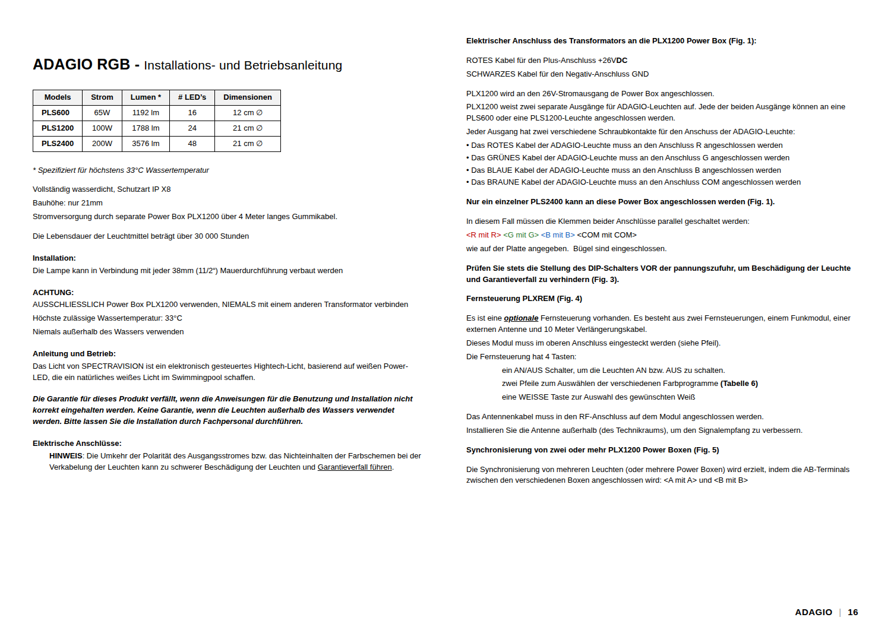ADAGIO RGB - Installations- und Betriebsanleitung
| Models | Strom | Lumen * | # LED’s | Dimensionen |
| --- | --- | --- | --- | --- |
| PLS600 | 65W | 1192 lm | 16 | 12 cm ∅ |
| PLS1200 | 100W | 1788 lm | 24 | 21 cm ∅ |
| PLS2400 | 200W | 3576 lm | 48 | 21 cm ∅ |
* Spezifiziert für höchstens 33°C Wassertemperatur
Vollständig wasserdicht, Schutzart IP X8
Bauhöhe: nur 21mm
Stromversorgung durch separate Power Box PLX1200 über 4 Meter langes Gummikabel.
Die Lebensdauer der Leuchtmittel beträgt über 30 000 Stunden
Installation:
Die Lampe kann in Verbindung mit jeder 38mm (11/2“) Mauerdurchführung verbaut werden
ACHTUNG:
AUSSCHLIESSLICH Power Box PLX1200 verwenden, NIEMALS mit einem anderen Transformator verbinden
Höchste zulässige Wassertemperatur: 33°C
Niemals außerhalb des Wassers verwenden
Anleitung und Betrieb:
Das Licht von SPECTRAVISION ist ein elektronisch gesteuertes Hightech-Licht, basierend auf weißen Power-LED, die ein natürliches weißes Licht im Swimmingpool schaffen.
Die Garantie für dieses Produkt verfällt, wenn die Anweisungen für die Benutzung und Installation nicht korrekt eingehalten werden. Keine Garantie, wenn die Leuchten außerhalb des Wassers verwendet werden. Bitte lassen Sie die Installation durch Fachpersonal durchführen.
Elektrische Anschlüsse:
HINWEIS: Die Umkehr der Polarität des Ausgangsstromes bzw. das Nichteinhalten der Farbschemen bei der Verkabelung der Leuchten kann zu schwerer Beschädigung der Leuchten und Garantieverfall führen.
Elektrischer Anschluss des Transformators an die PLX1200 Power Box (Fig. 1):
ROTES Kabel für den Plus-Anschluss +26VDC
SCHWARZES Kabel für den Negativ-Anschluss GND
PLX1200 wird an den 26V-Stromausgang de Power Box angeschlossen.
PLX1200 weist zwei separate Ausgänge für ADAGIO-Leuchten auf. Jede der beiden Ausgänge können an eine PLS600 oder eine PLS1200-Leuchte angeschlossen werden.
Jeder Ausgang hat zwei verschiedene Schraubkontakte für den Anschuss der ADAGIO-Leuchte:
Das ROTES Kabel der ADAGIO-Leuchte muss an den Anschluss R angeschlossen werden
Das GRÜNES Kabel der ADAGIO-Leuchte muss an den Anschluss G angeschlossen werden
Das BLAUE Kabel der ADAGIO-Leuchte muss an den Anschluss B angeschlossen werden
Das BRAUNE Kabel der ADAGIO-Leuchte muss an den Anschluss COM angeschlossen werden
Nur ein einzelner PLS2400 kann an diese Power Box angeschlossen werden (Fig. 1).
In diesem Fall müssen die Klemmen beider Anschlüsse parallel geschaltet werden:
<R mit R> <G mit G> <B mit B> <COM mit COM>
wie auf der Platte angegeben. Bügel sind eingeschlossen.
Prüfen Sie stets die Stellung des DIP-Schalters VOR der pannungszufuhr, um Beschädigung der Leuchte und Garantieverfall zu verhindern (Fig. 3).
Fernsteuerung PLXREM (Fig. 4)
Es ist eine optionale Fernsteuerung vorhanden. Es besteht aus zwei Fernsteuerungen, einem Funkmodul, einer externen Antenne und 10 Meter Verlängerungskabel.
Dieses Modul muss im oberen Anschluss eingesteckt werden (siehe Pfeil).
Die Fernsteuerung hat 4 Tasten:
ein AN/AUS Schalter, um die Leuchten AN bzw. AUS zu schalten.
zwei Pfeile zum Auswählen der verschiedenen Farbprogramme (Tabelle 6)
eine WEISSE Taste zur Auswahl des gewünschten Weiß
Das Antennenkabel muss in den RF-Anschluss auf dem Modul angeschlossen werden.
Installieren Sie die Antenne außerhalb (des Technikraums), um den Signalempfang zu verbessern.
Synchronisierung von zwei oder mehr PLX1200 Power Boxen (Fig. 5)
Die Synchronisierung von mehreren Leuchten (oder mehrere Power Boxen) wird erzielt, indem die AB-Terminals zwischen den verschiedenen Boxen angeschlossen wird: <A mit A> und <B mit B>
ADAGIO | 16